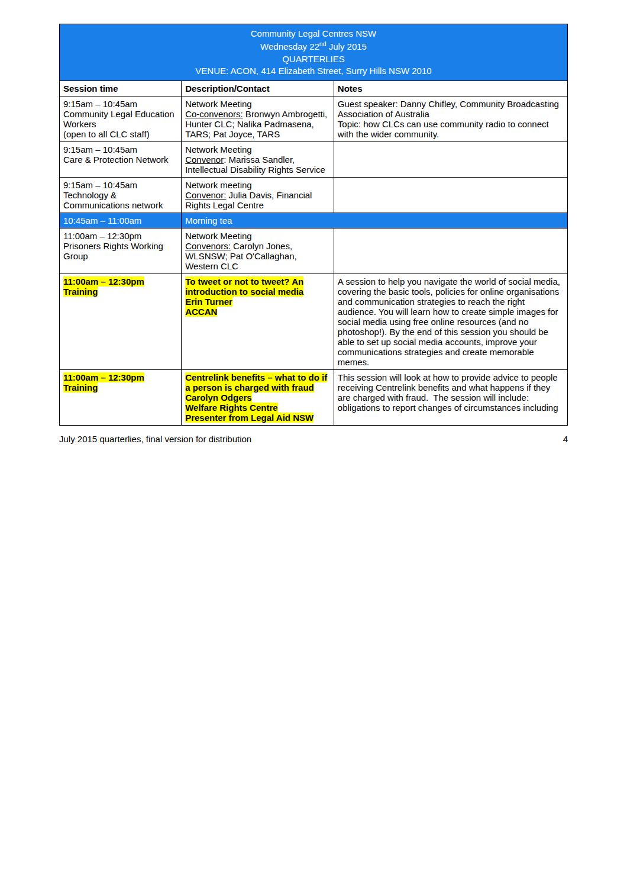| Community Legal Centres NSW Wednesday 22 nd July 2015 QUARTERLIES VENUE: ACON, 414 Elizabeth Street, Surry Hills NSW 2010 |
| Session time | Description/Contact | Notes |
| 9:15am – 10:45am Community Legal Education Workers (open to all CLC staff) | Network Meeting Co-convenors: Bronwyn Ambrogetti, Hunter CLC; Nalika Padmasena, TARS; Pat Joyce, TARS | Guest speaker: Danny Chifley, Community Broadcasting Association of Australia Topic: how CLCs can use community radio to connect with the wider community. |
| 9:15am – 10:45am Care & Protection Network | Network Meeting Convenor : Marissa Sandler, Intellectual Disability Rights Service | |
| 9:15am – 10:45am Technology & Communications network | Network meeting Convenor: Julia Davis, Financial Rights Legal Centre | |
| 10:45am – 11:00am | Morning tea |
| 11:00am – 12:30pm Prisoners Rights Working Group | Network Meeting Convenors: Carolyn Jones, WLSNSW; Pat O'Callaghan, Western CLC | |
| 11:00am – 12:30pm Training | To tweet or not to tweet? An introduction to social media Erin Turner ACCAN | A session to help you navigate the world of social media, covering the basic tools, policies for online organisations and communication strategies to reach the right audience. You will learn how to create simple images for social media using free online resources (and no photoshop!). By the end of this session you should be able to set up social media accounts, improve your communications strategies and create memorable memes. |
| 11:00am – 12:30pm Training | Centrelink benefits – what to do if a person is charged with fraud Carolyn Odgers Welfare Rights Centre Presenter from Legal Aid NSW | This session will look at how to provide advice to people receiving Centrelink benefits and what happens if they are charged with fraud. The session will include: obligations to report changes of circumstances including |
July 2015 quarterlies, final version for distribution 4